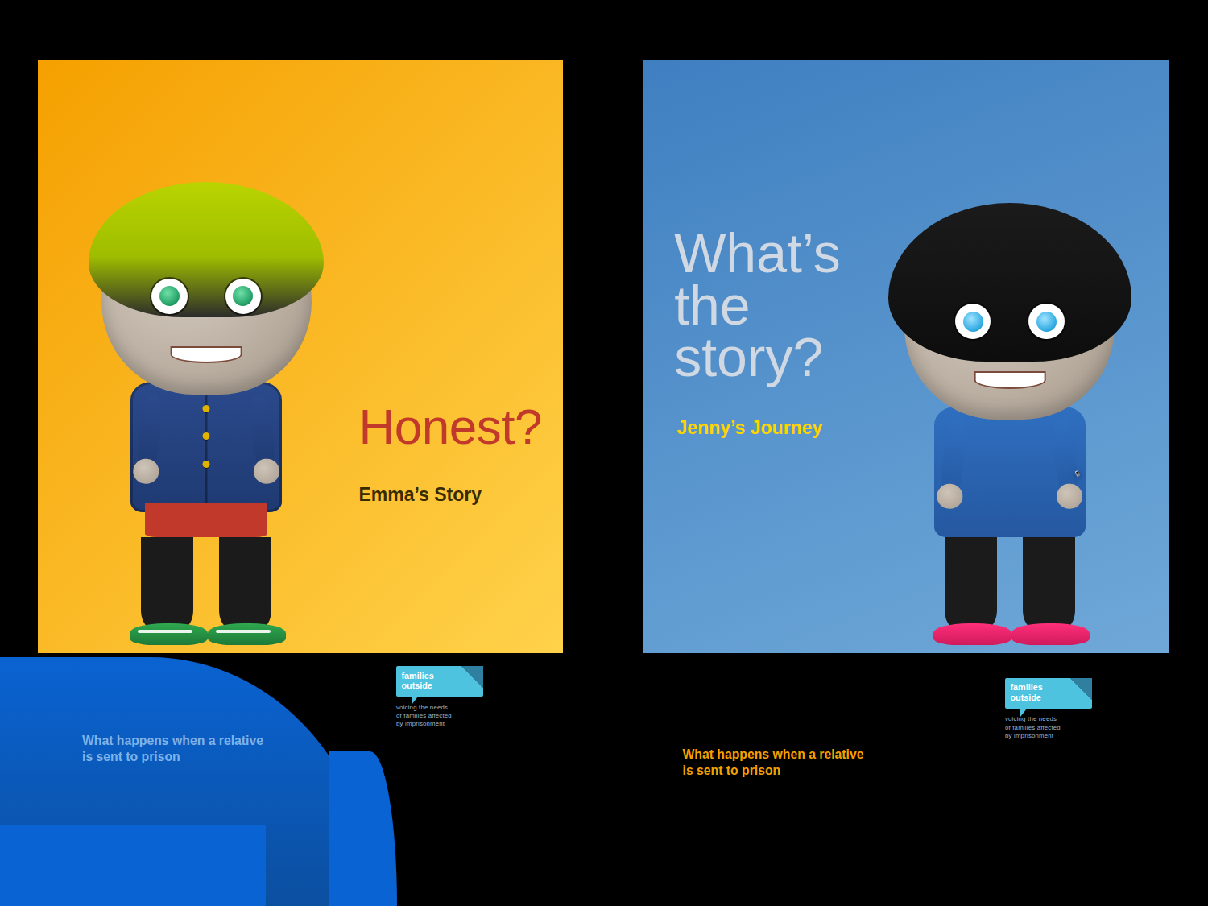Honest?
Emma’s Story
What’s
the
story?
Jenny’s Journey
What happens when a relative
is sent to prison
What happens when a relative
is sent to prison
families
outside
voicing the needs
of families affected
by imprisonment
families
outside
voicing the needs
of families affected
by imprisonment